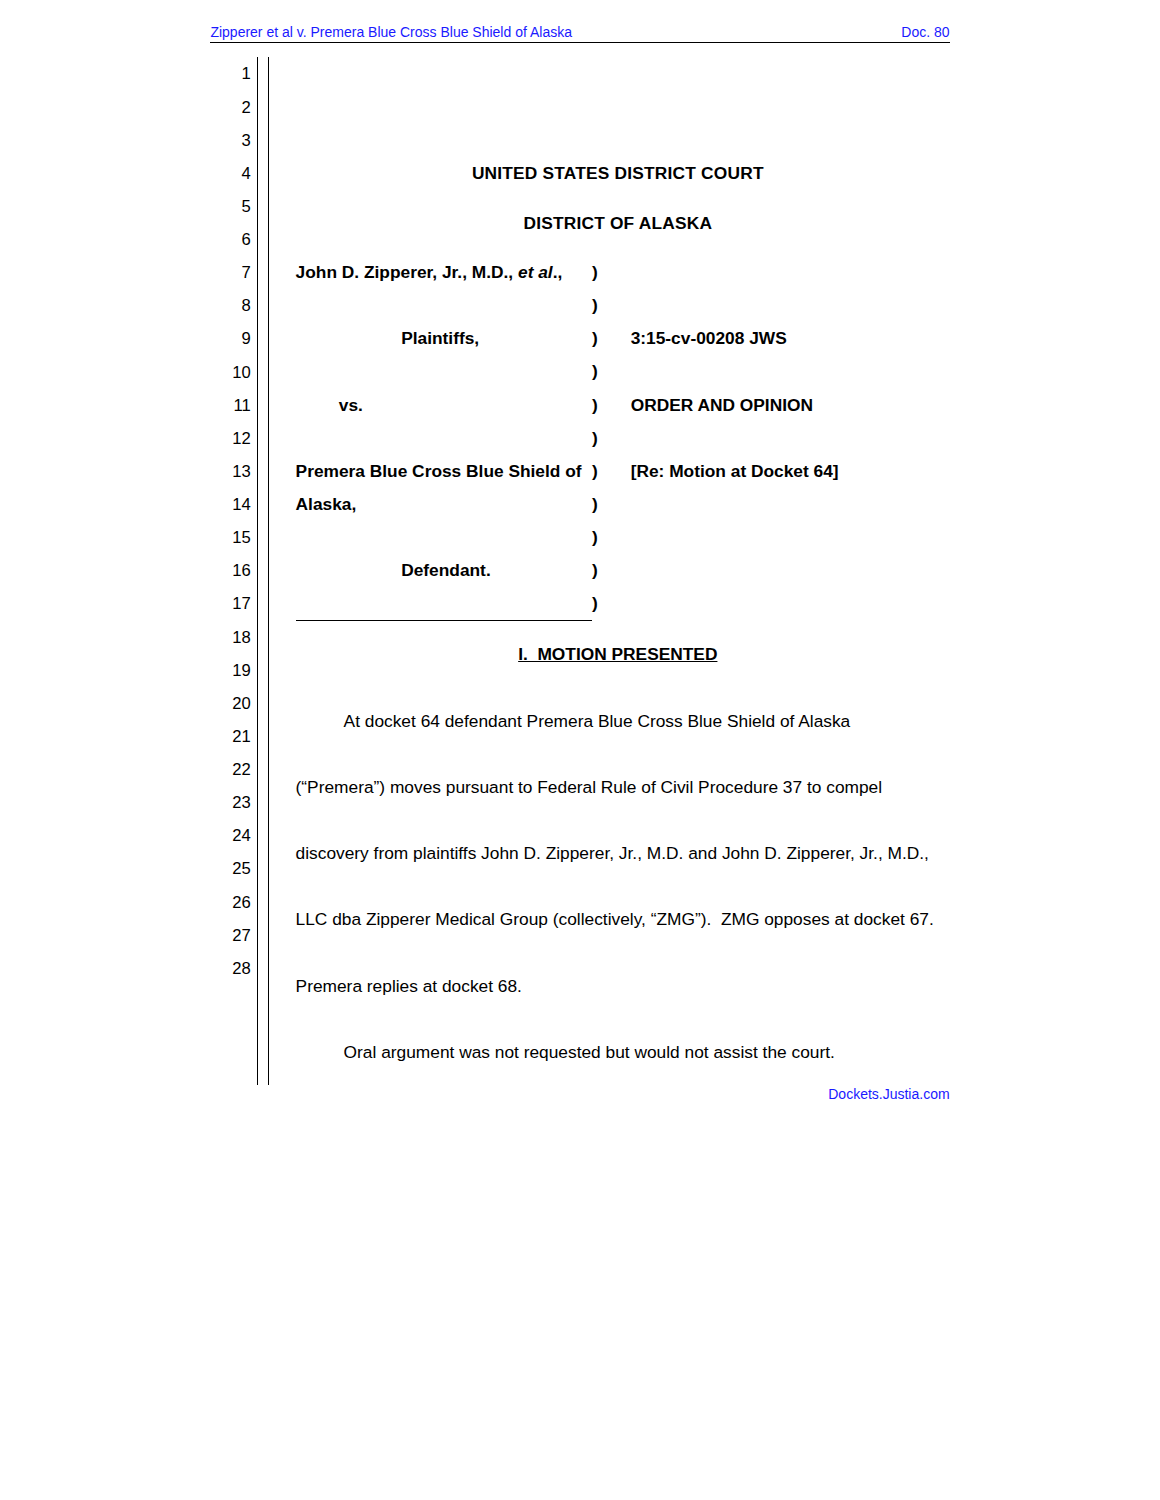Zipperer et al v. Premera Blue Cross Blue Shield of Alaska Doc. 80
1
2
3
4
5
6
7
8
9
10
11
12
13
14
15
16
17
18
19
20
21
22
23
24
25
26
27
28
UNITED STATES DISTRICT COURT
DISTRICT OF ALASKA
| John D. Zipperer, Jr., M.D., et al ., | ) | |
| | ) | |
| Plaintiffs, | ) | 3:15-cv-00208 JWS |
| | ) | |
| vs. | ) | ORDER AND OPINION |
| | ) | |
| Premera Blue Cross Blue Shield of | ) | [Re: Motion at Docket 64] |
| Alaska, | ) | |
| | ) | |
| Defendant. | ) | |
| | ) | |
I. MOTION PRESENTED
At docket 64 defendant Premera Blue Cross Blue Shield of Alaska (“Premera”) moves pursuant to Federal Rule of Civil Procedure 37 to compel discovery from plaintiffs John D. Zipperer, Jr., M.D. and John D. Zipperer, Jr., M.D., LLC dba Zipperer Medical Group (collectively, “ZMG”). ZMG opposes at docket 67. Premera replies at docket 68.
Oral argument was not requested but would not assist the court.
Dockets.Justia.com